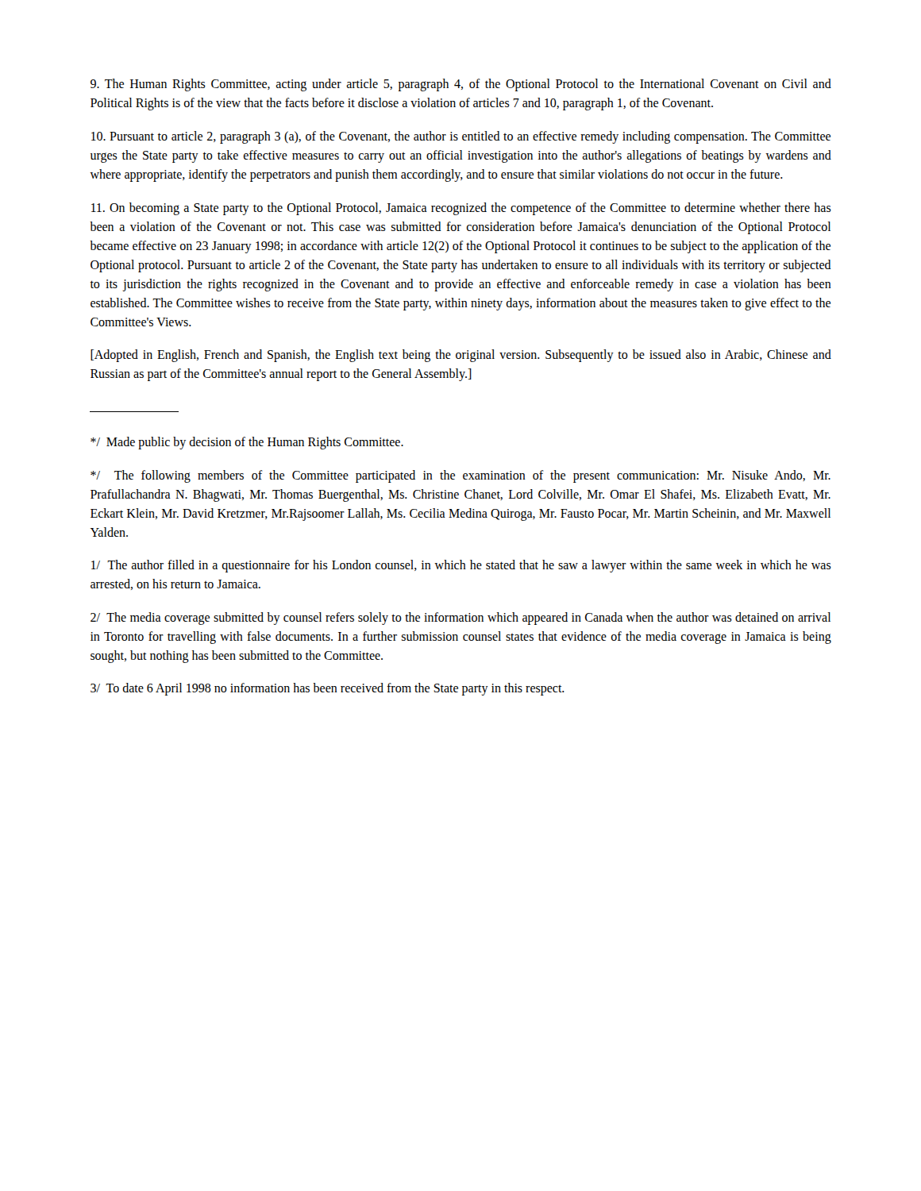9. The Human Rights Committee, acting under article 5, paragraph 4, of the Optional Protocol to the International Covenant on Civil and Political Rights is of the view that the facts before it disclose a violation of articles 7 and 10, paragraph 1, of the Covenant.
10. Pursuant to article 2, paragraph 3 (a), of the Covenant, the author is entitled to an effective remedy including compensation. The Committee urges the State party to take effective measures to carry out an official investigation into the author's allegations of beatings by wardens and where appropriate, identify the perpetrators and punish them accordingly, and to ensure that similar violations do not occur in the future.
11. On becoming a State party to the Optional Protocol, Jamaica recognized the competence of the Committee to determine whether there has been a violation of the Covenant or not. This case was submitted for consideration before Jamaica's denunciation of the Optional Protocol became effective on 23 January 1998; in accordance with article 12(2) of the Optional Protocol it continues to be subject to the application of the Optional protocol. Pursuant to article 2 of the Covenant, the State party has undertaken to ensure to all individuals with its territory or subjected to its jurisdiction the rights recognized in the Covenant and to provide an effective and enforceable remedy in case a violation has been established. The Committee wishes to receive from the State party, within ninety days, information about the measures taken to give effect to the Committee's Views.
[Adopted in English, French and Spanish, the English text being the original version. Subsequently to be issued also in Arabic, Chinese and Russian as part of the Committee's annual report to the General Assembly.]
*/ Made public by decision of the Human Rights Committee.
*/ The following members of the Committee participated in the examination of the present communication: Mr. Nisuke Ando, Mr. Prafullachandra N. Bhagwati, Mr. Thomas Buergenthal, Ms. Christine Chanet, Lord Colville, Mr. Omar El Shafei, Ms. Elizabeth Evatt, Mr. Eckart Klein, Mr. David Kretzmer, Mr.Rajsoomer Lallah, Ms. Cecilia Medina Quiroga, Mr. Fausto Pocar, Mr. Martin Scheinin, and Mr. Maxwell Yalden.
1/ The author filled in a questionnaire for his London counsel, in which he stated that he saw a lawyer within the same week in which he was arrested, on his return to Jamaica.
2/ The media coverage submitted by counsel refers solely to the information which appeared in Canada when the author was detained on arrival in Toronto for travelling with false documents. In a further submission counsel states that evidence of the media coverage in Jamaica is being sought, but nothing has been submitted to the Committee.
3/ To date 6 April 1998 no information has been received from the State party in this respect.